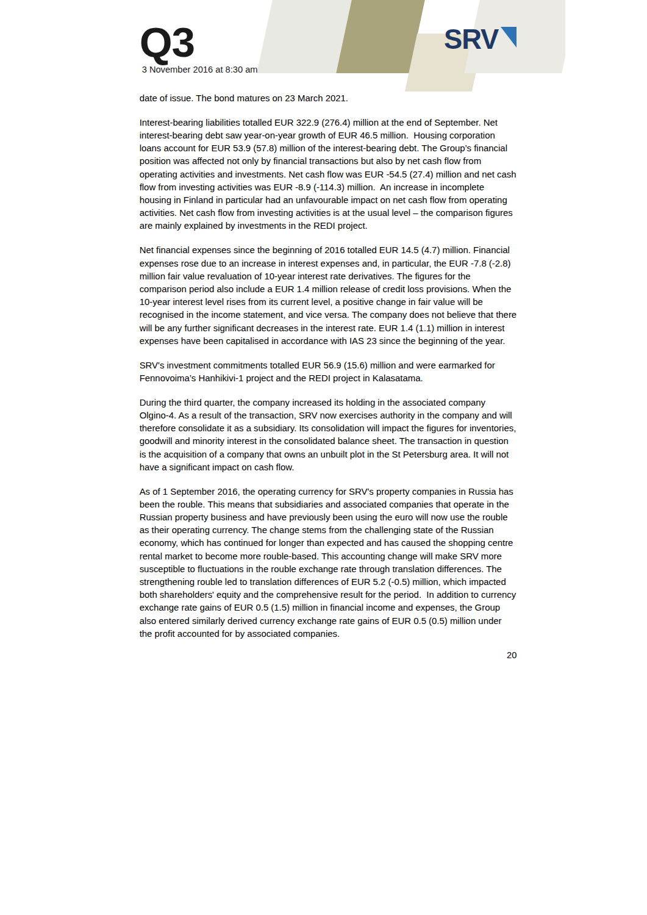Q3
3 November 2016 at 8:30 am
SRV
date of issue. The bond matures on 23 March 2021.
Interest-bearing liabilities totalled EUR 322.9 (276.4) million at the end of September. Net interest-bearing debt saw year-on-year growth of EUR 46.5 million. Housing corporation loans account for EUR 53.9 (57.8) million of the interest-bearing debt. The Group’s financial position was affected not only by financial transactions but also by net cash flow from operating activities and investments. Net cash flow was EUR -54.5 (27.4) million and net cash flow from investing activities was EUR -8.9 (-114.3) million. An increase in incomplete housing in Finland in particular had an unfavourable impact on net cash flow from operating activities. Net cash flow from investing activities is at the usual level – the comparison figures are mainly explained by investments in the REDI project.
Net financial expenses since the beginning of 2016 totalled EUR 14.5 (4.7) million. Financial expenses rose due to an increase in interest expenses and, in particular, the EUR -7.8 (-2.8) million fair value revaluation of 10-year interest rate derivatives. The figures for the comparison period also include a EUR 1.4 million release of credit loss provisions. When the 10-year interest level rises from its current level, a positive change in fair value will be recognised in the income statement, and vice versa. The company does not believe that there will be any further significant decreases in the interest rate. EUR 1.4 (1.1) million in interest expenses have been capitalised in accordance with IAS 23 since the beginning of the year.
SRV's investment commitments totalled EUR 56.9 (15.6) million and were earmarked for Fennovoima’s Hanhikivi-1 project and the REDI project in Kalasatama.
During the third quarter, the company increased its holding in the associated company Olgino-4. As a result of the transaction, SRV now exercises authority in the company and will therefore consolidate it as a subsidiary. Its consolidation will impact the figures for inventories, goodwill and minority interest in the consolidated balance sheet. The transaction in question is the acquisition of a company that owns an unbuilt plot in the St Petersburg area. It will not have a significant impact on cash flow.
As of 1 September 2016, the operating currency for SRV's property companies in Russia has been the rouble. This means that subsidiaries and associated companies that operate in the Russian property business and have previously been using the euro will now use the rouble as their operating currency. The change stems from the challenging state of the Russian economy, which has continued for longer than expected and has caused the shopping centre rental market to become more rouble-based. This accounting change will make SRV more susceptible to fluctuations in the rouble exchange rate through translation differences. The strengthening rouble led to translation differences of EUR 5.2 (-0.5) million, which impacted both shareholders' equity and the comprehensive result for the period. In addition to currency exchange rate gains of EUR 0.5 (1.5) million in financial income and expenses, the Group also entered similarly derived currency exchange rate gains of EUR 0.5 (0.5) million under the profit accounted for by associated companies.
20